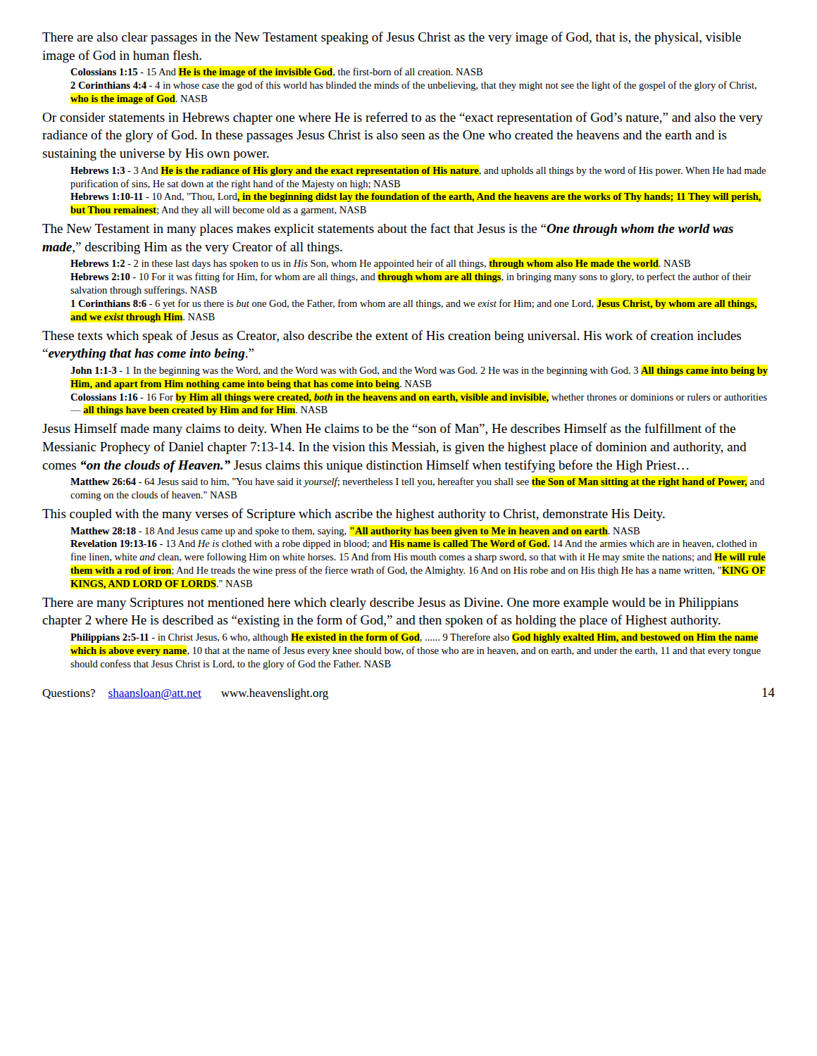There are also clear passages in the New Testament speaking of Jesus Christ as the very image of God, that is, the physical, visible image of God in human flesh.
Colossians 1:15 - 15 And He is the image of the invisible God, the first-born of all creation. NASB
2 Corinthians 4:4 - 4 in whose case the god of this world has blinded the minds of the unbelieving, that they might not see the light of the gospel of the glory of Christ, who is the image of God. NASB
Or consider statements in Hebrews chapter one where He is referred to as the “exact representation of God’s nature,” and also the very radiance of the glory of God. In these passages Jesus Christ is also seen as the One who created the heavens and the earth and is sustaining the universe by His own power.
Hebrews 1:3 - 3 And He is the radiance of His glory and the exact representation of His nature, and upholds all things by the word of His power. When He had made purification of sins, He sat down at the right hand of the Majesty on high; NASB
Hebrews 1:10-11 - 10 And, "Thou, Lord, in the beginning didst lay the foundation of the earth, And the heavens are the works of Thy hands; 11 They will perish, but Thou remainest; And they all will become old as a garment, NASB
The New Testament in many places makes explicit statements about the fact that Jesus is the “One through whom the world was made,” describing Him as the very Creator of all things.
Hebrews 1:2 - 2 in these last days has spoken to us in His Son, whom He appointed heir of all things, through whom also He made the world. NASB
Hebrews 2:10 - 10 For it was fitting for Him, for whom are all things, and through whom are all things, in bringing many sons to glory, to perfect the author of their salvation through sufferings. NASB
1 Corinthians 8:6 - 6 yet for us there is but one God, the Father, from whom are all things, and we exist for Him; and one Lord, Jesus Christ, by whom are all things, and we exist through Him. NASB
These texts which speak of Jesus as Creator, also describe the extent of His creation being universal. His work of creation includes “everything that has come into being.”
John 1:1-3 - 1 In the beginning was the Word, and the Word was with God, and the Word was God. 2 He was in the beginning with God. 3 All things came into being by Him, and apart from Him nothing came into being that has come into being. NASB
Colossians 1:16 - 16 For by Him all things were created, both in the heavens and on earth, visible and invisible, whether thrones or dominions or rulers or authorities — all things have been created by Him and for Him. NASB
Jesus Himself made many claims to deity. When He claims to be the “son of Man”, He describes Himself as the fulfillment of the Messianic Prophecy of Daniel chapter 7:13-14. In the vision this Messiah, is given the highest place of dominion and authority, and comes “on the clouds of Heaven.” Jesus claims this unique distinction Himself when testifying before the High Priest…
Matthew 26:64 - 64 Jesus said to him, "You have said it yourself; nevertheless I tell you, hereafter you shall see the Son of Man sitting at the right hand of Power, and coming on the clouds of heaven." NASB
This coupled with the many verses of Scripture which ascribe the highest authority to Christ, demonstrate His Deity.
Matthew 28:18 - 18 And Jesus came up and spoke to them, saying, "All authority has been given to Me in heaven and on earth. NASB
Revelation 19:13-16 - 13 And He is clothed with a robe dipped in blood; and His name is called The Word of God. 14 And the armies which are in heaven, clothed in fine linen, white and clean, were following Him on white horses. 15 And from His mouth comes a sharp sword, so that with it He may smite the nations; and He will rule them with a rod of iron; And He treads the wine press of the fierce wrath of God, the Almighty. 16 And on His robe and on His thigh He has a name written, "KING OF KINGS, AND LORD OF LORDS." NASB
There are many Scriptures not mentioned here which clearly describe Jesus as Divine. One more example would be in Philippians chapter 2 where He is described as “existing in the form of God,” and then spoken of as holding the place of Highest authority.
Philippians 2:5-11 - in Christ Jesus, 6 who, although He existed in the form of God, ...... 9 Therefore also God highly exalted Him, and bestowed on Him the name which is above every name, 10 that at the name of Jesus every knee should bow, of those who are in heaven, and on earth, and under the earth, 11 and that every tongue should confess that Jesus Christ is Lord, to the glory of God the Father. NASB
Questions? shaansloan@att.net www.heavenslight.org 14